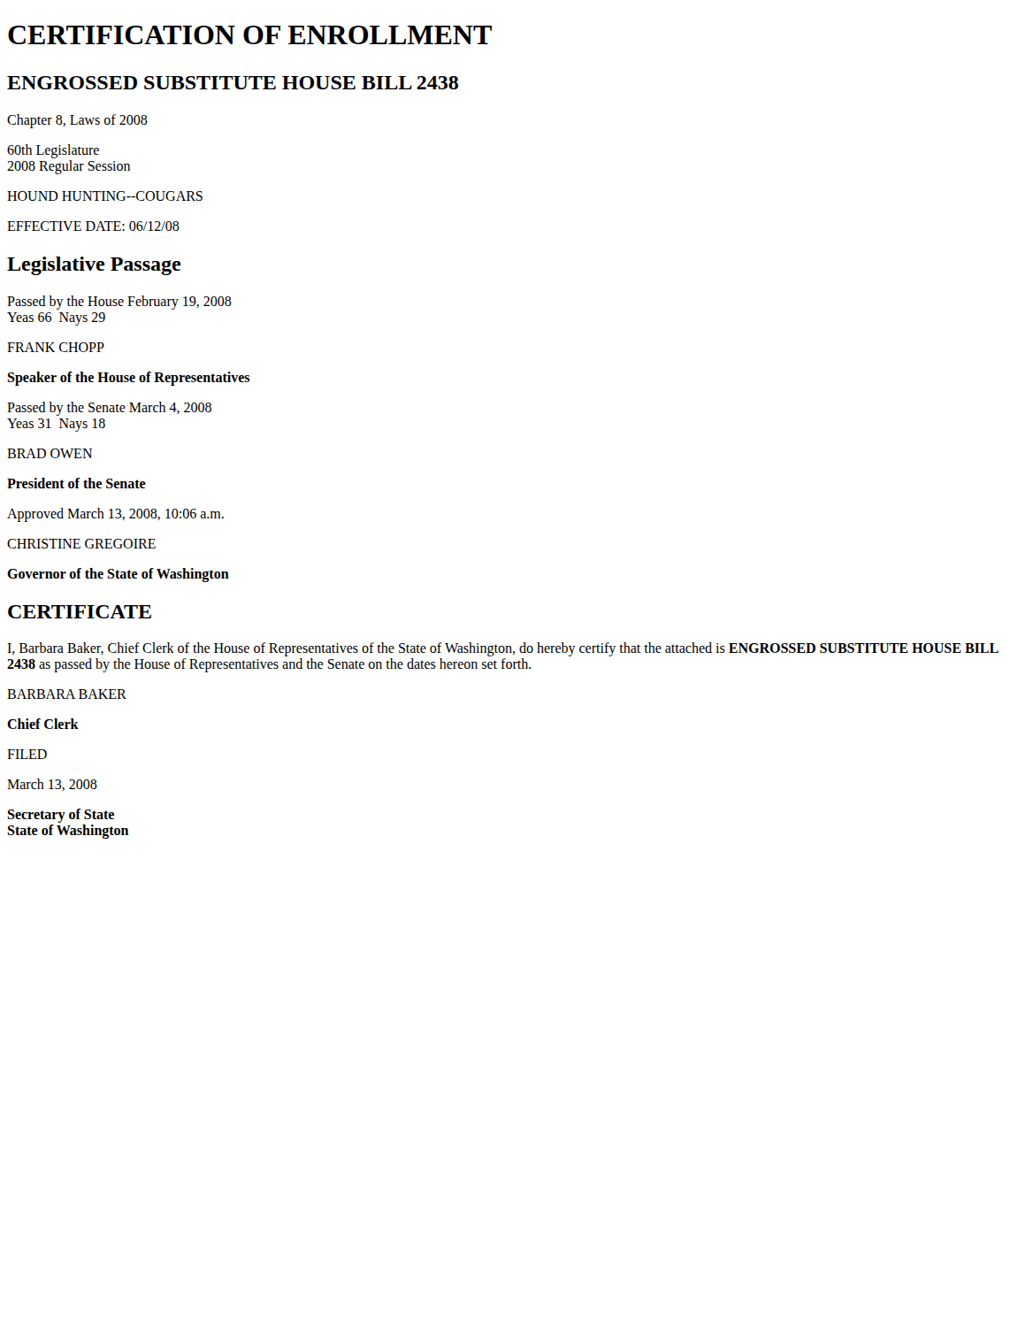CERTIFICATION OF ENROLLMENT
ENGROSSED SUBSTITUTE HOUSE BILL 2438
Chapter 8, Laws of 2008
60th Legislature
2008 Regular Session
HOUND HUNTING--COUGARS
EFFECTIVE DATE: 06/12/08
Legislative Passage
Passed by the House February 19, 2008
Yeas 66 Nays 29
FRANK CHOPP
Speaker of the House of Representatives
Passed by the Senate March 4, 2008
Yeas 31 Nays 18
BRAD OWEN
President of the Senate
Approved March 13, 2008, 10:06 a.m.
CHRISTINE GREGOIRE
Governor of the State of Washington
CERTIFICATE
I, Barbara Baker, Chief Clerk of the House of Representatives of the State of Washington, do hereby certify that the attached is ENGROSSED SUBSTITUTE HOUSE BILL 2438 as passed by the House of Representatives and the Senate on the dates hereon set forth.
BARBARA BAKER
Chief Clerk
FILED
March 13, 2008
Secretary of State
State of Washington